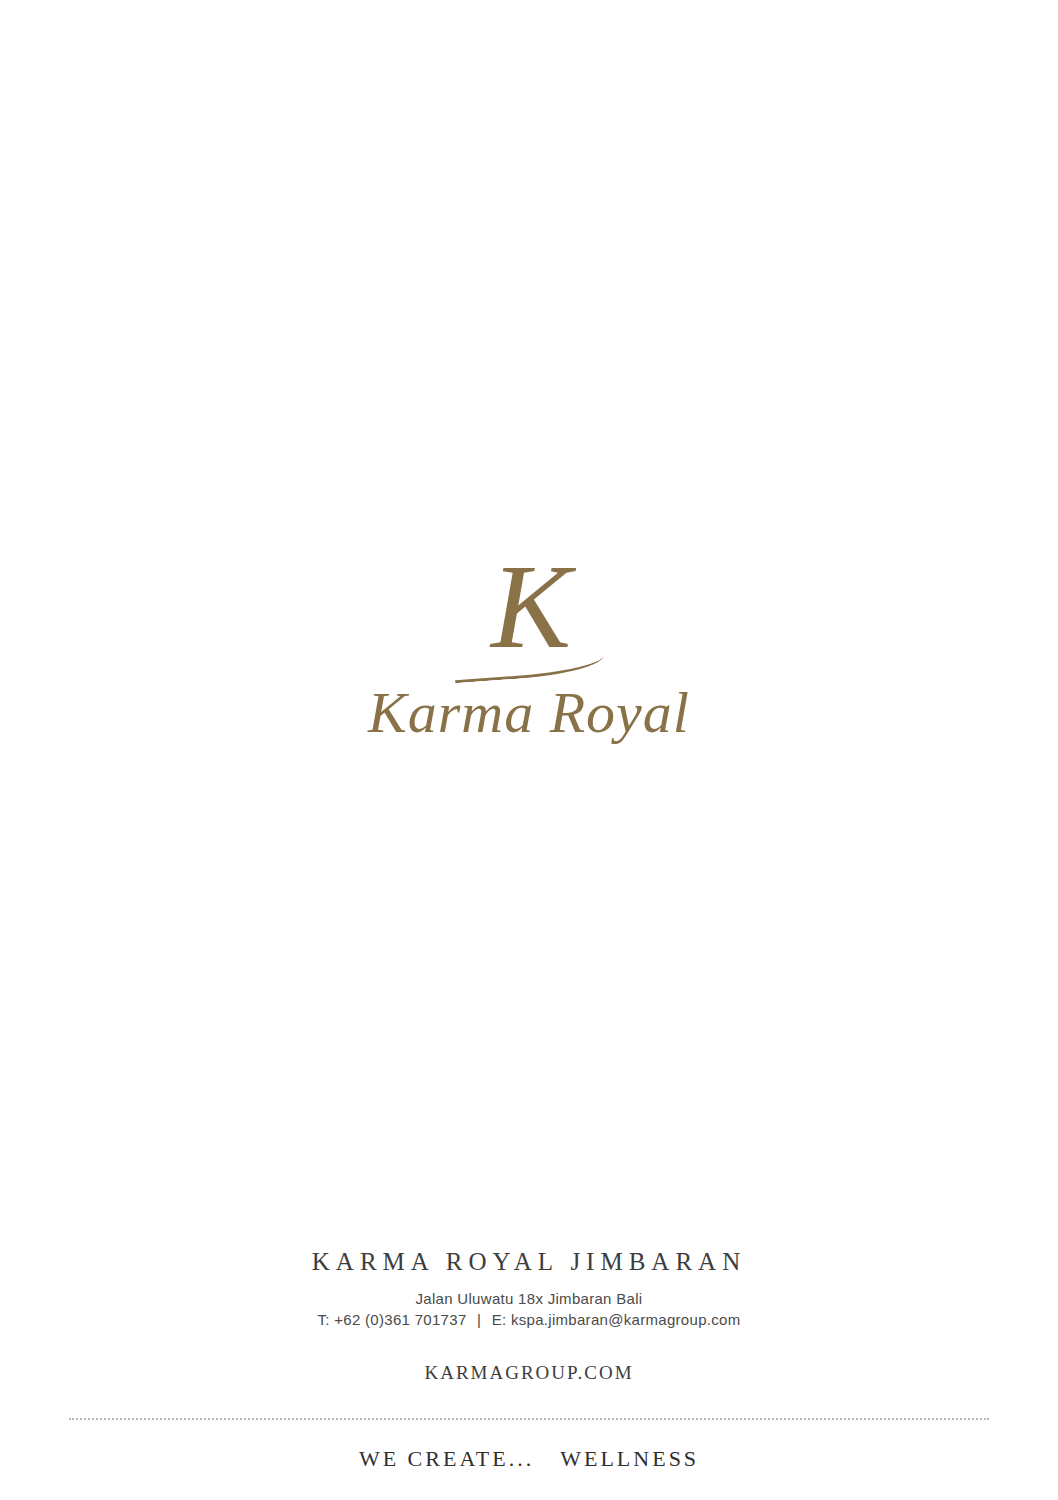K Karma Royal
Karma Royal Jimbaran
Jalan Uluwatu 18x Jimbaran Bali
T: +62 (0)361 701737 | E: kspa.jimbaran@karmagroup.com
KARMAGROUP.COM
We Create... Wellness